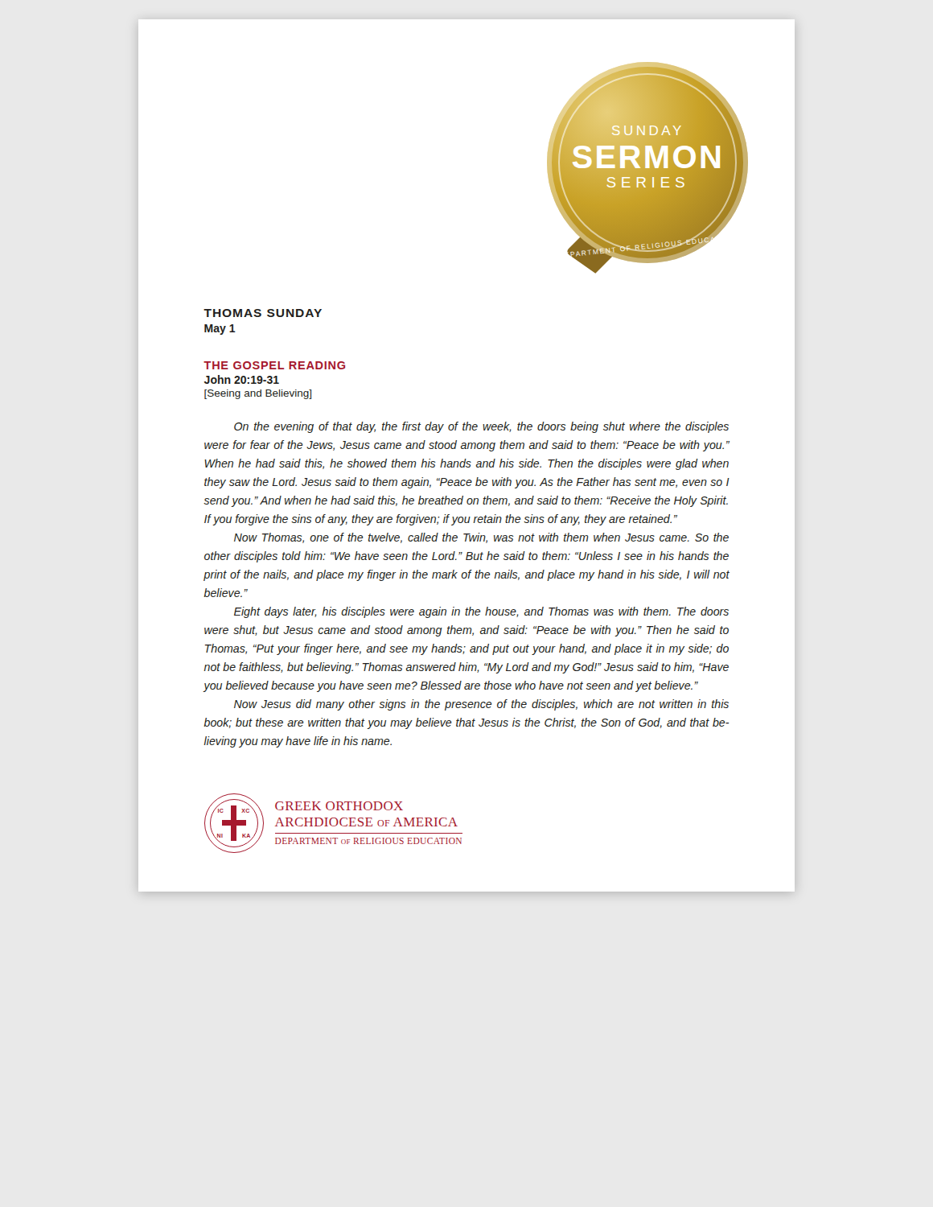Sunday
Sermon
Series
Department of Religious Education
Thomas Sunday
May 1
The Gospel Reading
John 20:19-31
[Seeing and Believing]
On the evening of that day, the first day of the week, the doors being shut where the disciples were for fear of the Jews, Jesus came and stood among them and said to them: “Peace be with you.” When he had said this, he showed them his hands and his side. Then the disciples were glad when they saw the Lord. Jesus said to them again, “Peace be with you. As the Father has sent me, even so I send you.” And when he had said this, he breathed on them, and said to them: “Receive the Holy Spirit. If you forgive the sins of any, they are forgiven; if you retain the sins of any, they are retained.”
Now Thomas, one of the twelve, called the Twin, was not with them when Jesus came. So the other disciples told him: “We have seen the Lord.” But he said to them: “Unless I see in his hands the print of the nails, and place my finger in the mark of the nails, and place my hand in his side, I will not believe.”
Eight days later, his disciples were again in the house, and Thomas was with them. The doors were shut, but Jesus came and stood among them, and said: “Peace be with you.” Then he said to Thomas, “Put your finger here, and see my hands; and put out your hand, and place it in my side; do not be faithless, but believing.” Thomas answered him, “My Lord and my God!” Jesus said to him, “Have you believed because you have seen me? Blessed are those who have not seen and yet believe.”
Now Jesus did many other signs in the presence of the disciples, which are not written in this book; but these are written that you may believe that Jesus is the Christ, the Son of God, and that believing you may have life in his name.
IC XC NI KA
Greek Orthodox
Archdiocese of America
Department of Religious Education